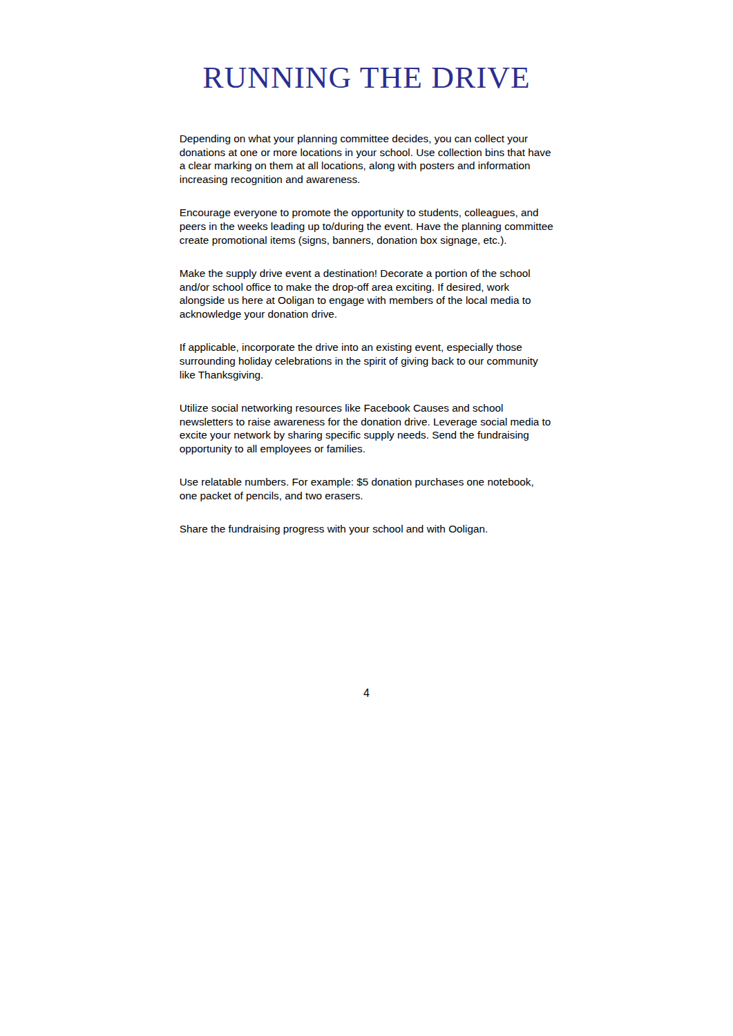Running the Drive
Depending on what your planning committee decides, you can collect your donations at one or more locations in your school. Use collection bins that have a clear marking on them at all locations, along with posters and information increasing recognition and awareness.
Encourage everyone to promote the opportunity to students, colleagues, and peers in the weeks leading up to/during the event. Have the planning committee create promotional items (signs, banners, donation box signage, etc.).
Make the supply drive event a destination! Decorate a portion of the school and/or school office to make the drop-off area exciting. If desired, work alongside us here at Ooligan to engage with members of the local media to acknowledge your donation drive.
If applicable, incorporate the drive into an existing event, especially those surrounding holiday celebrations in the spirit of giving back to our community like Thanksgiving.
Utilize social networking resources like Facebook Causes and school newsletters to raise awareness for the donation drive. Leverage social media to excite your network by sharing specific supply needs. Send the fundraising opportunity to all employees or families.
Use relatable numbers. For example: $5 donation purchases one notebook, one packet of pencils, and two erasers.
Share the fundraising progress with your school and with Ooligan.
4